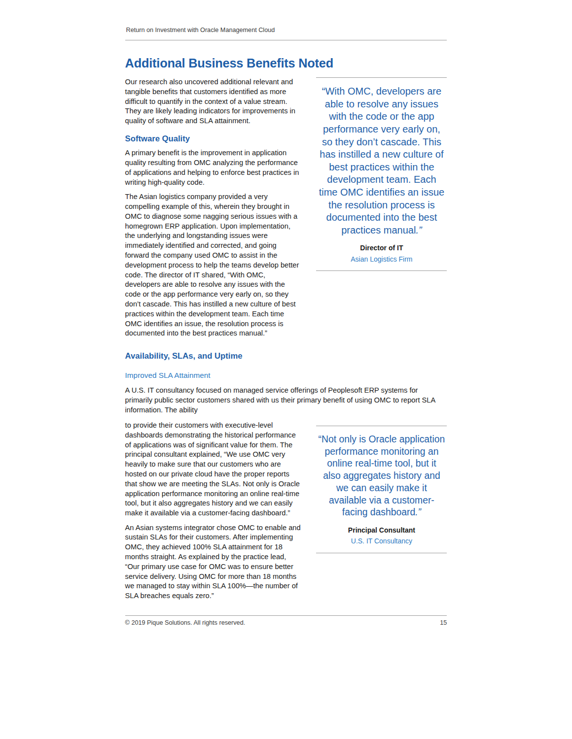Return on Investment with Oracle Management Cloud
Additional Business Benefits Noted
Our research also uncovered additional relevant and tangible benefits that customers identified as more difficult to quantify in the context of a value stream. They are likely leading indicators for improvements in quality of software and SLA attainment.
Software Quality
A primary benefit is the improvement in application quality resulting from OMC analyzing the performance of applications and helping to enforce best practices in writing high-quality code.
The Asian logistics company provided a very compelling example of this, wherein they brought in OMC to diagnose some nagging serious issues with a homegrown ERP application. Upon implementation, the underlying and longstanding issues were immediately identified and corrected, and going forward the company used OMC to assist in the development process to help the teams develop better code. The director of IT shared, “With OMC, developers are able to resolve any issues with the code or the app performance very early on, so they don’t cascade. This has instilled a new culture of best practices within the development team. Each time OMC identifies an issue, the resolution process is documented into the best practices manual.”
“With OMC, developers are able to resolve any issues with the code or the app performance very early on, so they don’t cascade. This has instilled a new culture of best practices within the development team. Each time OMC identifies an issue the resolution process is documented into the best practices manual.”
Director of IT
Asian Logistics Firm
Availability, SLAs, and Uptime
Improved SLA Attainment
A U.S. IT consultancy focused on managed service offerings of Peoplesoft ERP systems for primarily public sector customers shared with us their primary benefit of using OMC to report SLA information. The ability
to provide their customers with executive-level dashboards demonstrating the historical performance of applications was of significant value for them. The principal consultant explained, “We use OMC very heavily to make sure that our customers who are hosted on our private cloud have the proper reports that show we are meeting the SLAs. Not only is Oracle application performance monitoring an online real-time tool, but it also aggregates history and we can easily make it available via a customer-facing dashboard.”
An Asian systems integrator chose OMC to enable and sustain SLAs for their customers. After implementing OMC, they achieved 100% SLA attainment for 18 months straight. As explained by the practice lead, “Our primary use case for OMC was to ensure better service delivery. Using OMC for more than 18 months we managed to stay within SLA 100%—the number of SLA breaches equals zero.”
“Not only is Oracle application performance monitoring an online real-time tool, but it also aggregates history and we can easily make it available via a customer-facing dashboard.”
Principal Consultant
U.S. IT Consultancy
© 2019 Pique Solutions. All rights reserved. 15